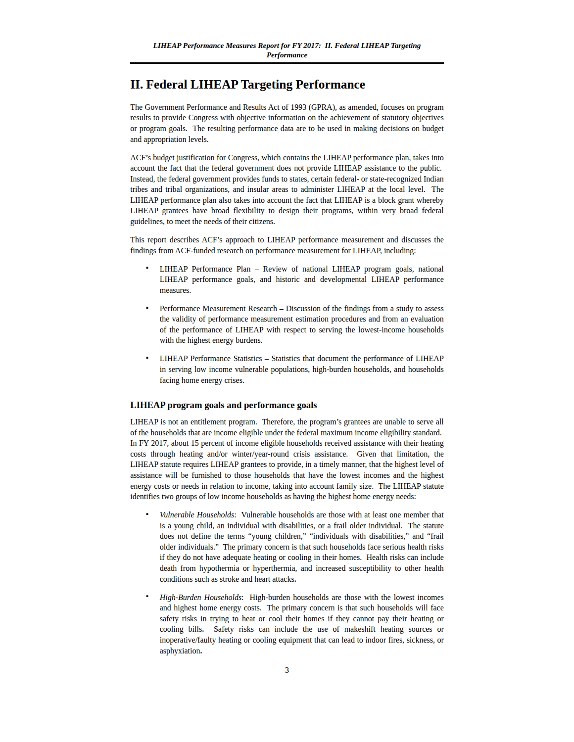LIHEAP Performance Measures Report for FY 2017: II. Federal LIHEAP Targeting
Performance
II. Federal LIHEAP Targeting Performance
The Government Performance and Results Act of 1993 (GPRA), as amended, focuses on program results to provide Congress with objective information on the achievement of statutory objectives or program goals. The resulting performance data are to be used in making decisions on budget and appropriation levels.
ACF’s budget justification for Congress, which contains the LIHEAP performance plan, takes into account the fact that the federal government does not provide LIHEAP assistance to the public. Instead, the federal government provides funds to states, certain federal- or state-recognized Indian tribes and tribal organizations, and insular areas to administer LIHEAP at the local level. The LIHEAP performance plan also takes into account the fact that LIHEAP is a block grant whereby LIHEAP grantees have broad flexibility to design their programs, within very broad federal guidelines, to meet the needs of their citizens.
This report describes ACF’s approach to LIHEAP performance measurement and discusses the findings from ACF-funded research on performance measurement for LIHEAP, including:
LIHEAP Performance Plan – Review of national LIHEAP program goals, national LIHEAP performance goals, and historic and developmental LIHEAP performance measures.
Performance Measurement Research – Discussion of the findings from a study to assess the validity of performance measurement estimation procedures and from an evaluation of the performance of LIHEAP with respect to serving the lowest-income households with the highest energy burdens.
LIHEAP Performance Statistics – Statistics that document the performance of LIHEAP in serving low income vulnerable populations, high-burden households, and households facing home energy crises.
LIHEAP program goals and performance goals
LIHEAP is not an entitlement program. Therefore, the program’s grantees are unable to serve all of the households that are income eligible under the federal maximum income eligibility standard. In FY 2017, about 15 percent of income eligible households received assistance with their heating costs through heating and/or winter/year-round crisis assistance. Given that limitation, the LIHEAP statute requires LIHEAP grantees to provide, in a timely manner, that the highest level of assistance will be furnished to those households that have the lowest incomes and the highest energy costs or needs in relation to income, taking into account family size. The LIHEAP statute identifies two groups of low income households as having the highest home energy needs:
Vulnerable Households: Vulnerable households are those with at least one member that is a young child, an individual with disabilities, or a frail older individual. The statute does not define the terms “young children,” “individuals with disabilities,” and “frail older individuals.” The primary concern is that such households face serious health risks if they do not have adequate heating or cooling in their homes. Health risks can include death from hypothermia or hyperthermia, and increased susceptibility to other health conditions such as stroke and heart attacks.
High-Burden Households: High-burden households are those with the lowest incomes and highest home energy costs. The primary concern is that such households will face safety risks in trying to heat or cool their homes if they cannot pay their heating or cooling bills. Safety risks can include the use of makeshift heating sources or inoperative/faulty heating or cooling equipment that can lead to indoor fires, sickness, or asphyxiation.
3